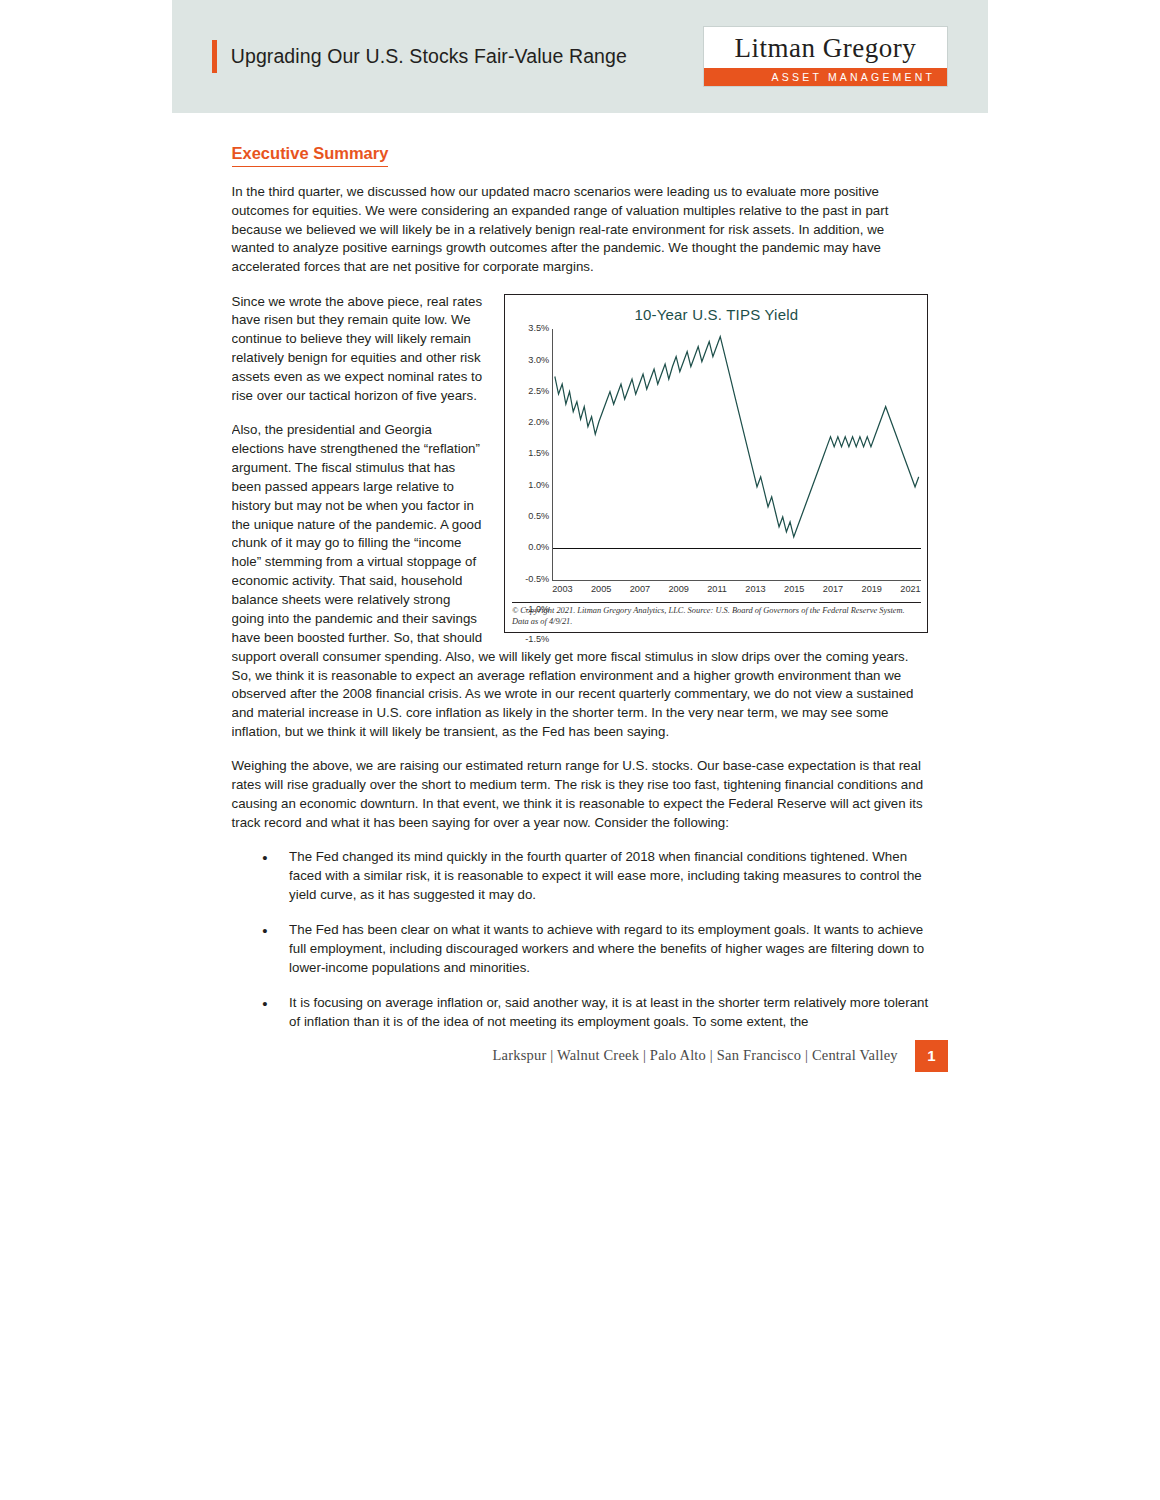Upgrading Our U.S. Stocks Fair-Value Range
Litman Gregory
ASSET MANAGEMENT
Executive Summary
In the third quarter, we discussed how our updated macro scenarios were leading us to evaluate more positive outcomes for equities. We were considering an expanded range of valuation multiples relative to the past in part because we believed we will likely be in a relatively benign real-rate environment for risk assets. In addition, we wanted to analyze positive earnings growth outcomes after the pandemic. We thought the pandemic may have accelerated forces that are net positive for corporate margins.
10-Year U.S. TIPS Yield
3.5% 3.0% 2.5% 2.0% 1.5% 1.0% 0.5% 0.0% -0.5% -1.0% -1.5%
2003200520072009201120132015201720192021
© Copyright 2021. Litman Gregory Analytics, LLC. Source: U.S. Board of Governors of the Federal Reserve System. Data as of 4/9/21.
Since we wrote the above piece, real rates have risen but they remain quite low. We continue to believe they will likely remain relatively benign for equities and other risk assets even as we expect nominal rates to rise over our tactical horizon of five years.
Also, the presidential and Georgia elections have strengthened the “reflation” argument. The fiscal stimulus that has been passed appears large relative to history but may not be when you factor in the unique nature of the pandemic. A good chunk of it may go to filling the “income hole” stemming from a virtual stoppage of economic activity. That said, household balance sheets were relatively strong going into the pandemic and their savings have been boosted further. So, that should support overall consumer spending. Also, we will likely get more fiscal stimulus in slow drips over the coming years. So, we think it is reasonable to expect an average reflation environment and a higher growth environment than we observed after the 2008 financial crisis. As we wrote in our recent quarterly commentary, we do not view a sustained and material increase in U.S. core inflation as likely in the shorter term. In the very near term, we may see some inflation, but we think it will likely be transient, as the Fed has been saying.
Weighing the above, we are raising our estimated return range for U.S. stocks. Our base-case expectation is that real rates will rise gradually over the short to medium term. The risk is they rise too fast, tightening financial conditions and causing an economic downturn. In that event, we think it is reasonable to expect the Federal Reserve will act given its track record and what it has been saying for over a year now. Consider the following:
The Fed changed its mind quickly in the fourth quarter of 2018 when financial conditions tightened. When faced with a similar risk, it is reasonable to expect it will ease more, including taking measures to control the yield curve, as it has suggested it may do.
The Fed has been clear on what it wants to achieve with regard to its employment goals. It wants to achieve full employment, including discouraged workers and where the benefits of higher wages are filtering down to lower-income populations and minorities.
It is focusing on average inflation or, said another way, it is at least in the shorter term relatively more tolerant of inflation than it is of the idea of not meeting its employment goals. To some extent, the
Larkspur | Walnut Creek | Palo Alto | San Francisco | Central Valley
1